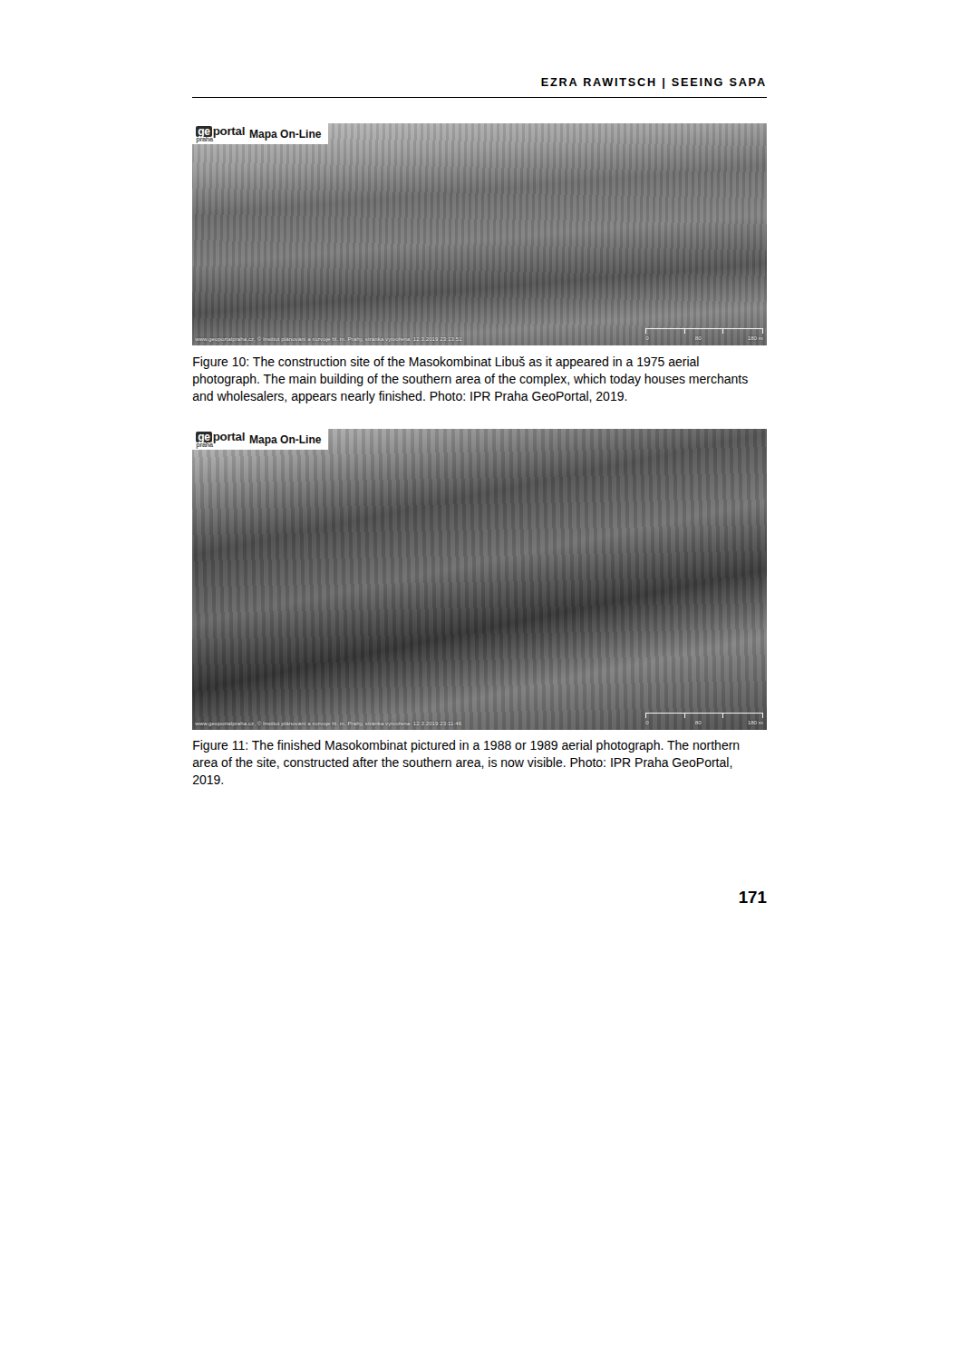Ezra Rawitsch | Seeing Sapa
geportalpraha Mapa On-Line
www.geoportalpraha.cz, © Institut plánování a rozvoje hl. m. Prahy, stránka vytvořena: 12.3.2019 23:13:51
080180 m
Figure 10: The construction site of the Masokombinat Libuš as it appeared in a 1975 aerial photograph. The main building of the southern area of the complex, which today houses merchants and wholesalers, appears nearly finished. Photo: IPR Praha GeoPortal, 2019.
geportalpraha Mapa On-Line
www.geoportalpraha.cz, © Institut plánování a rozvoje hl. m. Prahy, stránka vytvořena: 12.3.2019 23:11:46
080180 m
Figure 11: The finished Masokombinat pictured in a 1988 or 1989 aerial photograph. The northern area of the site, constructed after the southern area, is now visible. Photo: IPR Praha GeoPortal, 2019.
171